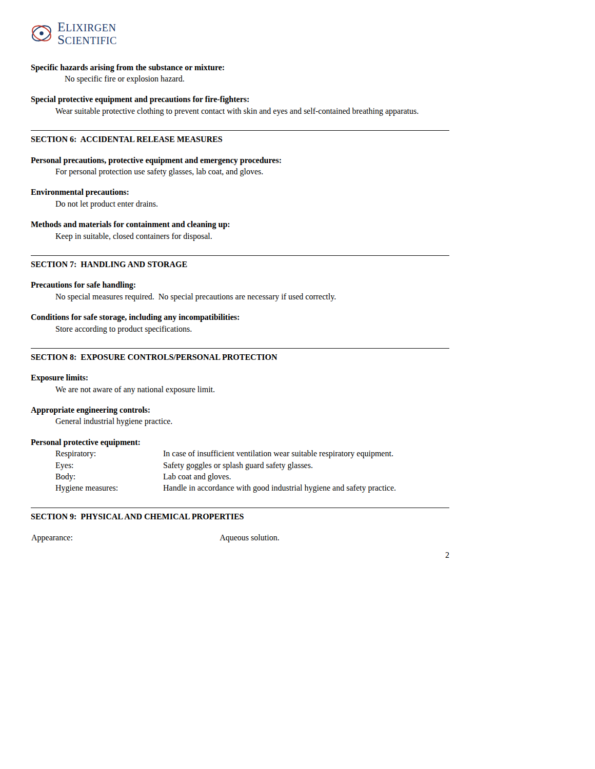ELIXIRGEN SCIENTIFIC
Specific hazards arising from the substance or mixture:
No specific fire or explosion hazard.
Special protective equipment and precautions for fire-fighters:
Wear suitable protective clothing to prevent contact with skin and eyes and self-contained breathing apparatus.
SECTION 6: ACCIDENTAL RELEASE MEASURES
Personal precautions, protective equipment and emergency procedures:
For personal protection use safety glasses, lab coat, and gloves.
Environmental precautions:
Do not let product enter drains.
Methods and materials for containment and cleaning up:
Keep in suitable, closed containers for disposal.
SECTION 7: HANDLING AND STORAGE
Precautions for safe handling:
No special measures required. No special precautions are necessary if used correctly.
Conditions for safe storage, including any incompatibilities:
Store according to product specifications.
SECTION 8: EXPOSURE CONTROLS/PERSONAL PROTECTION
Exposure limits:
We are not aware of any national exposure limit.
Appropriate engineering controls:
General industrial hygiene practice.
Personal protective equipment:
| Respiratory: | In case of insufficient ventilation wear suitable respiratory equipment. |
| Eyes: | Safety goggles or splash guard safety glasses. |
| Body: | Lab coat and gloves. |
| Hygiene measures: | Handle in accordance with good industrial hygiene and safety practice. |
SECTION 9: PHYSICAL AND CHEMICAL PROPERTIES
| Appearance: | Aqueous solution. |
2